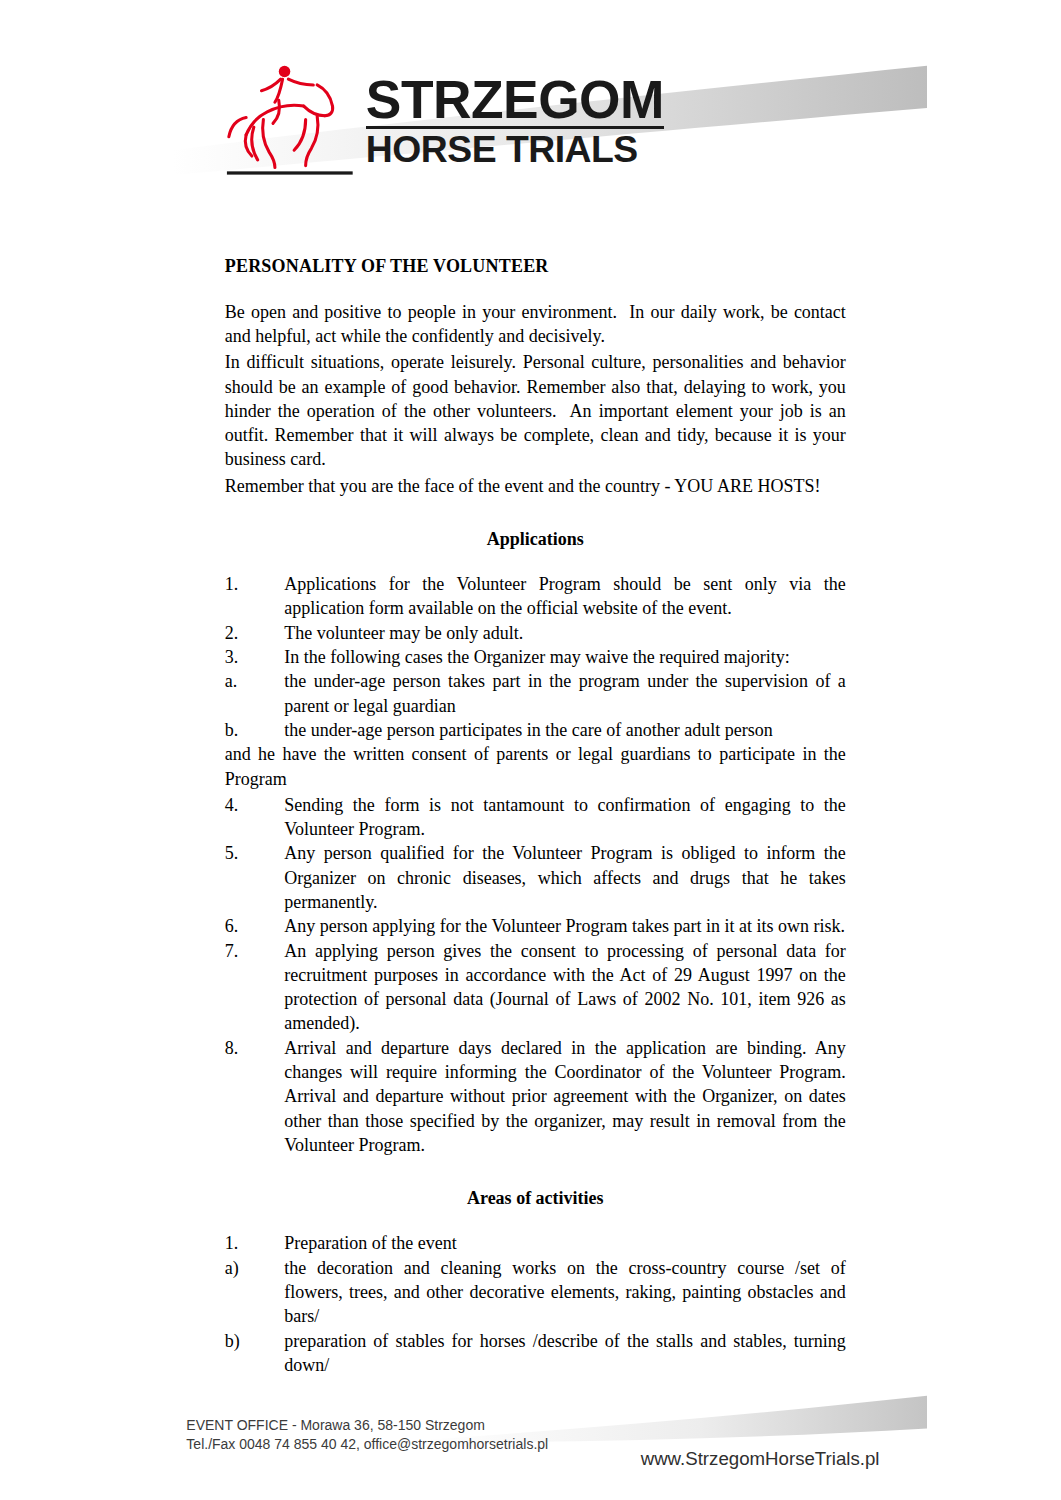STRZEGOM
HORSE TRIALS
Personality of the volunteer
Be open and positive to people in your environment. In our daily work, be contact and helpful, act while the confidently and decisively.
In difficult situations, operate leisurely. Personal culture, personalities and behavior should be an example of good behavior. Remember also that, delaying to work, you hinder the operation of the other volunteers. An important element your job is an outfit. Remember that it will always be complete, clean and tidy, because it is your business card.
Remember that you are the face of the event and the country - YOU ARE HOSTS!
Applications
1.
Applications for the Volunteer Program should be sent only via the application form available on the official website of the event.
2.
The volunteer may be only adult.
3.
In the following cases the Organizer may waive the required majority:
a.
the under-age person takes part in the program under the supervision of a parent or legal guardian
b.
the under-age person participates in the care of another adult person
and he have the written consent of parents or legal guardians to participate in the Program
4.
Sending the form is not tantamount to confirmation of engaging to the Volunteer Program.
5.
Any person qualified for the Volunteer Program is obliged to inform the Organizer on chronic diseases, which affects and drugs that he takes permanently.
6.
Any person applying for the Volunteer Program takes part in it at its own risk.
7.
An applying person gives the consent to processing of personal data for recruitment purposes in accordance with the Act of 29 August 1997 on the protection of personal data (Journal of Laws of 2002 No. 101, item 926 as amended).
8.
Arrival and departure days declared in the application are binding. Any changes will require informing the Coordinator of the Volunteer Program. Arrival and departure without prior agreement with the Organizer, on dates other than those specified by the organizer, may result in removal from the Volunteer Program.
Areas of activities
1.
Preparation of the event
a)
the decoration and cleaning works on the cross-country course /set of flowers, trees, and other decorative elements, raking, painting obstacles and bars/
b)
preparation of stables for horses /describe of the stalls and stables, turning down/
EVENT OFFICE - Morawa 36, 58-150 Strzegom
Tel./Fax 0048 74 855 40 42, office@strzegomhorsetrials.pl
www.StrzegomHorseTrials.pl